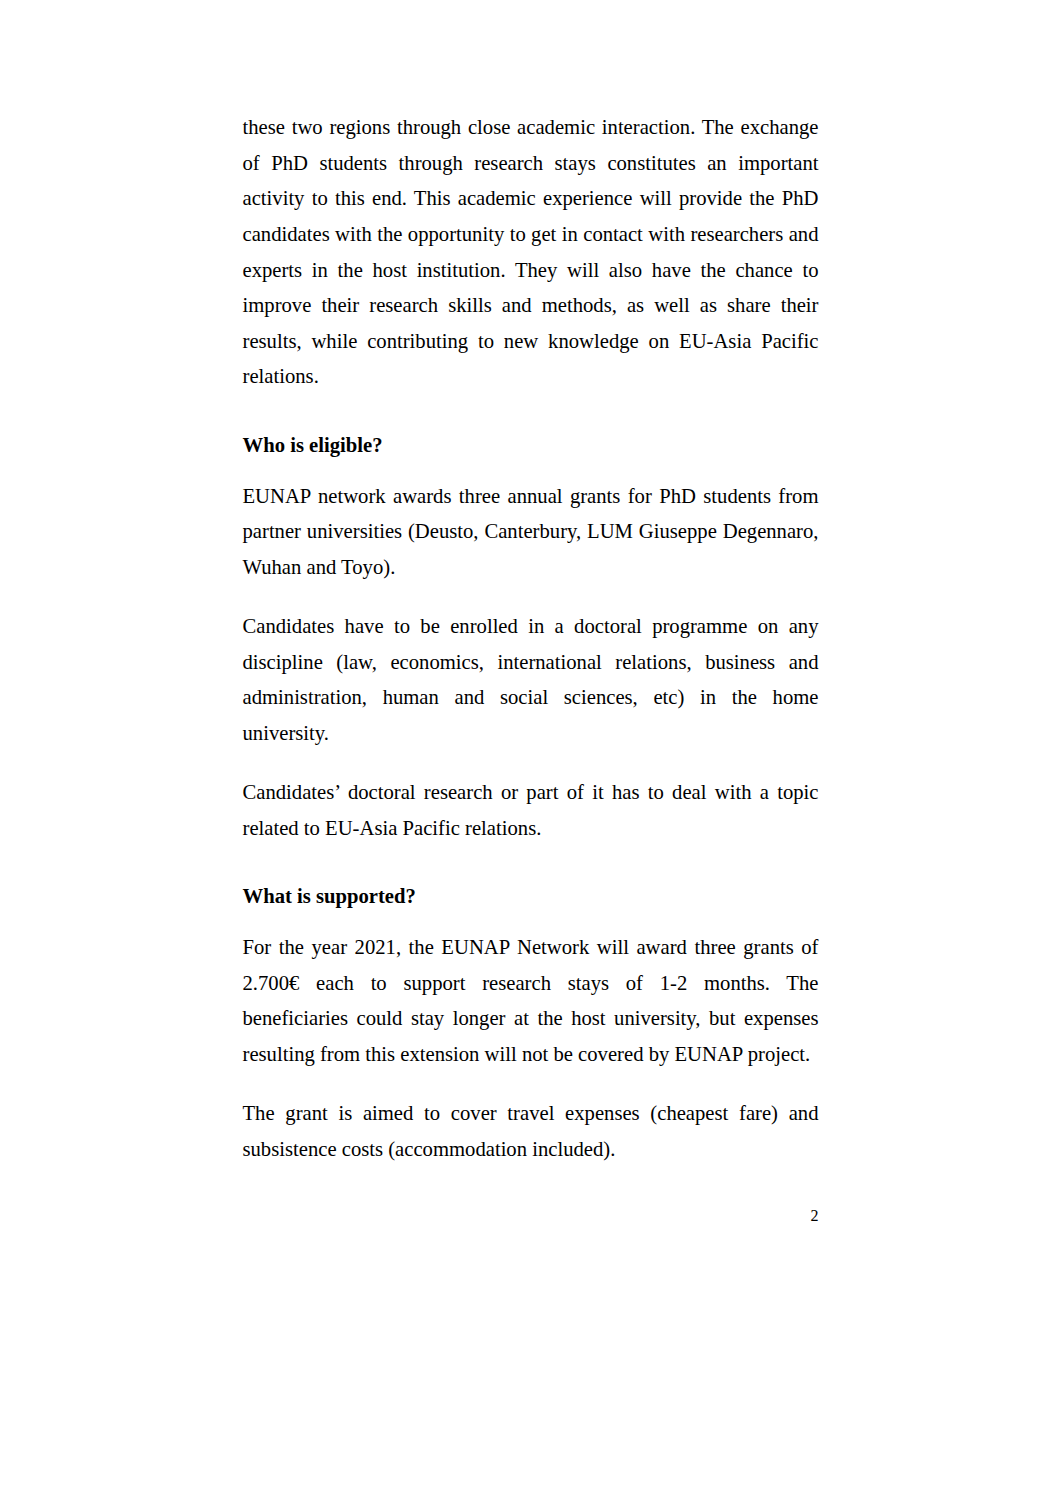these two regions through close academic interaction. The exchange of PhD students through research stays constitutes an important activity to this end. This academic experience will provide the PhD candidates with the opportunity to get in contact with researchers and experts in the host institution. They will also have the chance to improve their research skills and methods, as well as share their results, while contributing to new knowledge on EU-Asia Pacific relations.
Who is eligible?
EUNAP network awards three annual grants for PhD students from partner universities (Deusto, Canterbury, LUM Giuseppe Degennaro, Wuhan and Toyo).
Candidates have to be enrolled in a doctoral programme on any discipline (law, economics, international relations, business and administration, human and social sciences, etc) in the home university.
Candidates’ doctoral research or part of it has to deal with a topic related to EU-Asia Pacific relations.
What is supported?
For the year 2021, the EUNAP Network will award three grants of 2.700€ each to support research stays of 1-2 months. The beneficiaries could stay longer at the host university, but expenses resulting from this extension will not be covered by EUNAP project.
The grant is aimed to cover travel expenses (cheapest fare) and subsistence costs (accommodation included).
2